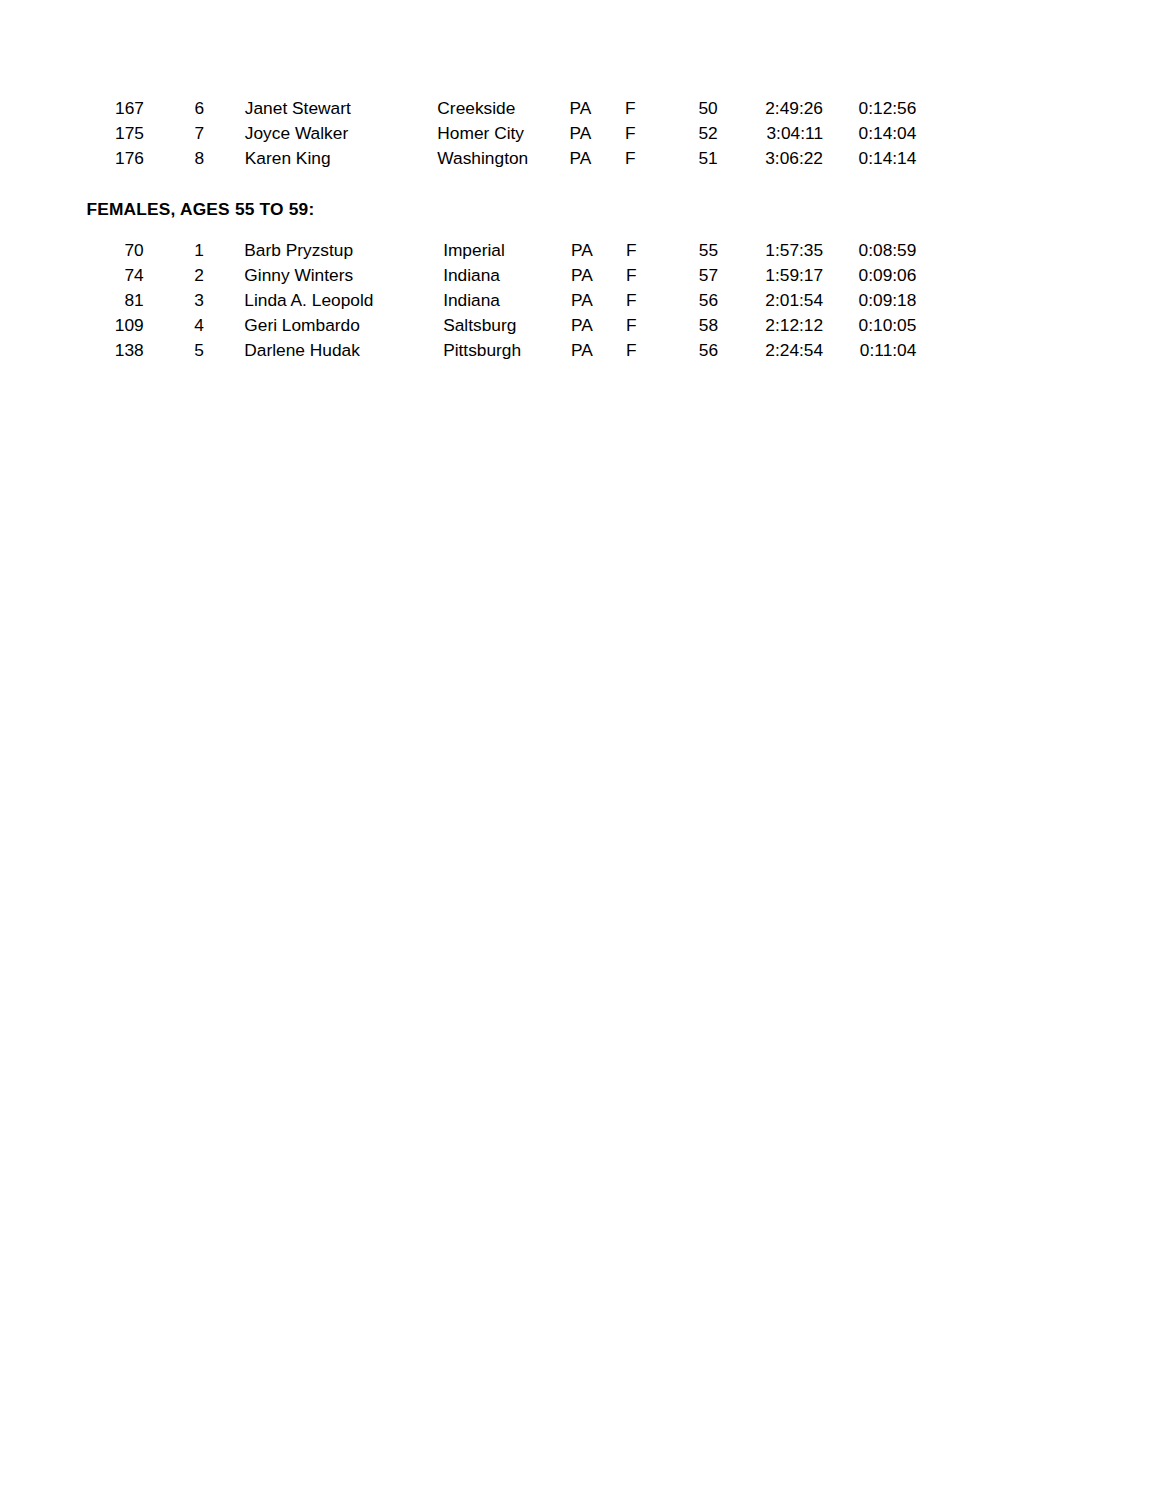| 167 | 6 | Janet Stewart | Creekside | PA | F | 50 | 2:49:26 | 0:12:56 |
| 175 | 7 | Joyce Walker | Homer City | PA | F | 52 | 3:04:11 | 0:14:04 |
| 176 | 8 | Karen King | Washington | PA | F | 51 | 3:06:22 | 0:14:14 |
FEMALES, AGES 55 TO 59:
| 70 | 1 | Barb Pryzstup | Imperial | PA | F | 55 | 1:57:35 | 0:08:59 |
| 74 | 2 | Ginny Winters | Indiana | PA | F | 57 | 1:59:17 | 0:09:06 |
| 81 | 3 | Linda A. Leopold | Indiana | PA | F | 56 | 2:01:54 | 0:09:18 |
| 109 | 4 | Geri Lombardo | Saltsburg | PA | F | 58 | 2:12:12 | 0:10:05 |
| 138 | 5 | Darlene Hudak | Pittsburgh | PA | F | 56 | 2:24:54 | 0:11:04 |